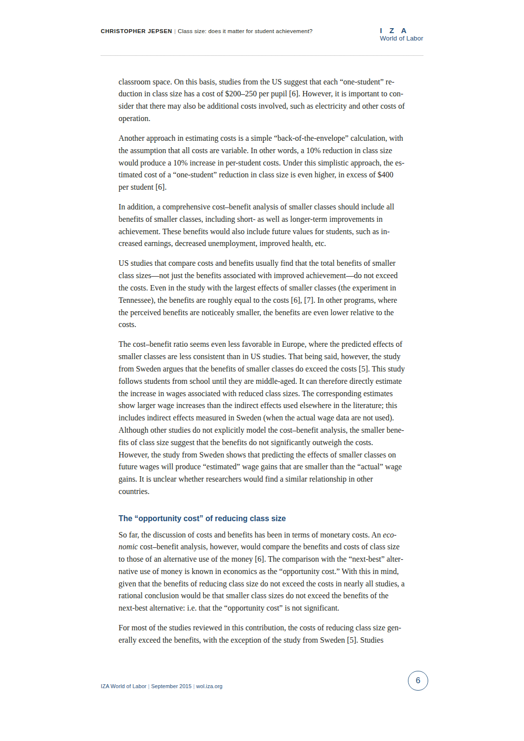Christopher Jepsen|Class size: does it matter for student achievement?
I Z A
World of Labor
classroom space. On this basis, studies from the US suggest that each “one-student” reduction in class size has a cost of $200–250 per pupil [6]. However, it is important to consider that there may also be additional costs involved, such as electricity and other costs of operation.
Another approach in estimating costs is a simple “back-of-the-envelope” calculation, with the assumption that all costs are variable. In other words, a 10% reduction in class size would produce a 10% increase in per-student costs. Under this simplistic approach, the estimated cost of a “one-student” reduction in class size is even higher, in excess of $400 per student [6].
In addition, a comprehensive cost–benefit analysis of smaller classes should include all benefits of smaller classes, including short- as well as longer-term improvements in achievement. These benefits would also include future values for students, such as increased earnings, decreased unemployment, improved health, etc.
US studies that compare costs and benefits usually find that the total benefits of smaller class sizes—not just the benefits associated with improved achievement—do not exceed the costs. Even in the study with the largest effects of smaller classes (the experiment in Tennessee), the benefits are roughly equal to the costs [6], [7]. In other programs, where the perceived benefits are noticeably smaller, the benefits are even lower relative to the costs.
The cost–benefit ratio seems even less favorable in Europe, where the predicted effects of smaller classes are less consistent than in US studies. That being said, however, the study from Sweden argues that the benefits of smaller classes do exceed the costs [5]. This study follows students from school until they are middle-aged. It can therefore directly estimate the increase in wages associated with reduced class sizes. The corresponding estimates show larger wage increases than the indirect effects used elsewhere in the literature; this includes indirect effects measured in Sweden (when the actual wage data are not used). Although other studies do not explicitly model the cost–benefit analysis, the smaller benefits of class size suggest that the benefits do not significantly outweigh the costs. However, the study from Sweden shows that predicting the effects of smaller classes on future wages will produce “estimated” wage gains that are smaller than the “actual” wage gains. It is unclear whether researchers would find a similar relationship in other countries.
The “opportunity cost” of reducing class size
So far, the discussion of costs and benefits has been in terms of monetary costs. An economic cost–benefit analysis, however, would compare the benefits and costs of class size to those of an alternative use of the money [6]. The comparison with the “next-best” alternative use of money is known in economics as the “opportunity cost.” With this in mind, given that the benefits of reducing class size do not exceed the costs in nearly all studies, a rational conclusion would be that smaller class sizes do not exceed the benefits of the next-best alternative: i.e. that the “opportunity cost” is not significant.
For most of the studies reviewed in this contribution, the costs of reducing class size generally exceed the benefits, with the exception of the study from Sweden [5]. Studies
IZA World of Labor|September 2015|wol.iza.org
6